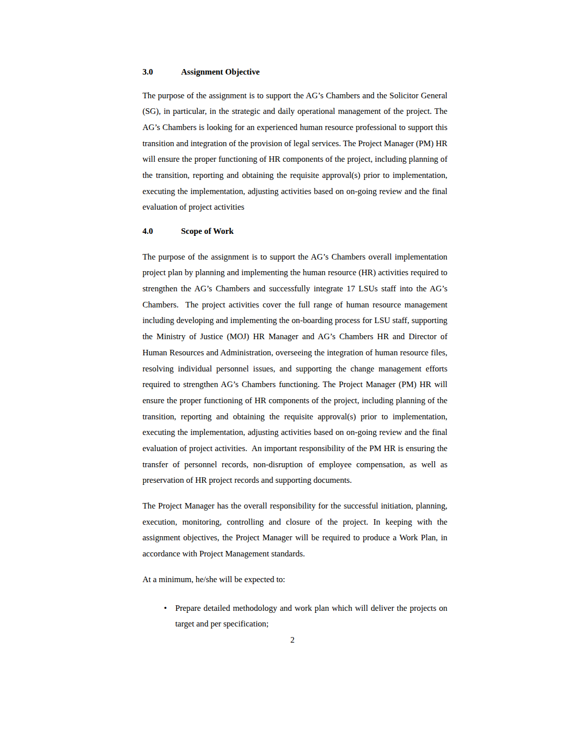3.0 Assignment Objective
The purpose of the assignment is to support the AG’s Chambers and the Solicitor General (SG), in particular, in the strategic and daily operational management of the project. The AG’s Chambers is looking for an experienced human resource professional to support this transition and integration of the provision of legal services. The Project Manager (PM) HR will ensure the proper functioning of HR components of the project, including planning of the transition, reporting and obtaining the requisite approval(s) prior to implementation, executing the implementation, adjusting activities based on on-going review and the final evaluation of project activities
4.0 Scope of Work
The purpose of the assignment is to support the AG’s Chambers overall implementation project plan by planning and implementing the human resource (HR) activities required to strengthen the AG’s Chambers and successfully integrate 17 LSUs staff into the AG’s Chambers. The project activities cover the full range of human resource management including developing and implementing the on-boarding process for LSU staff, supporting the Ministry of Justice (MOJ) HR Manager and AG’s Chambers HR and Director of Human Resources and Administration, overseeing the integration of human resource files, resolving individual personnel issues, and supporting the change management efforts required to strengthen AG’s Chambers functioning. The Project Manager (PM) HR will ensure the proper functioning of HR components of the project, including planning of the transition, reporting and obtaining the requisite approval(s) prior to implementation, executing the implementation, adjusting activities based on on-going review and the final evaluation of project activities. An important responsibility of the PM HR is ensuring the transfer of personnel records, non-disruption of employee compensation, as well as preservation of HR project records and supporting documents.
The Project Manager has the overall responsibility for the successful initiation, planning, execution, monitoring, controlling and closure of the project. In keeping with the assignment objectives, the Project Manager will be required to produce a Work Plan, in accordance with Project Management standards.
At a minimum, he/she will be expected to:
Prepare detailed methodology and work plan which will deliver the projects on target and per specification;
2